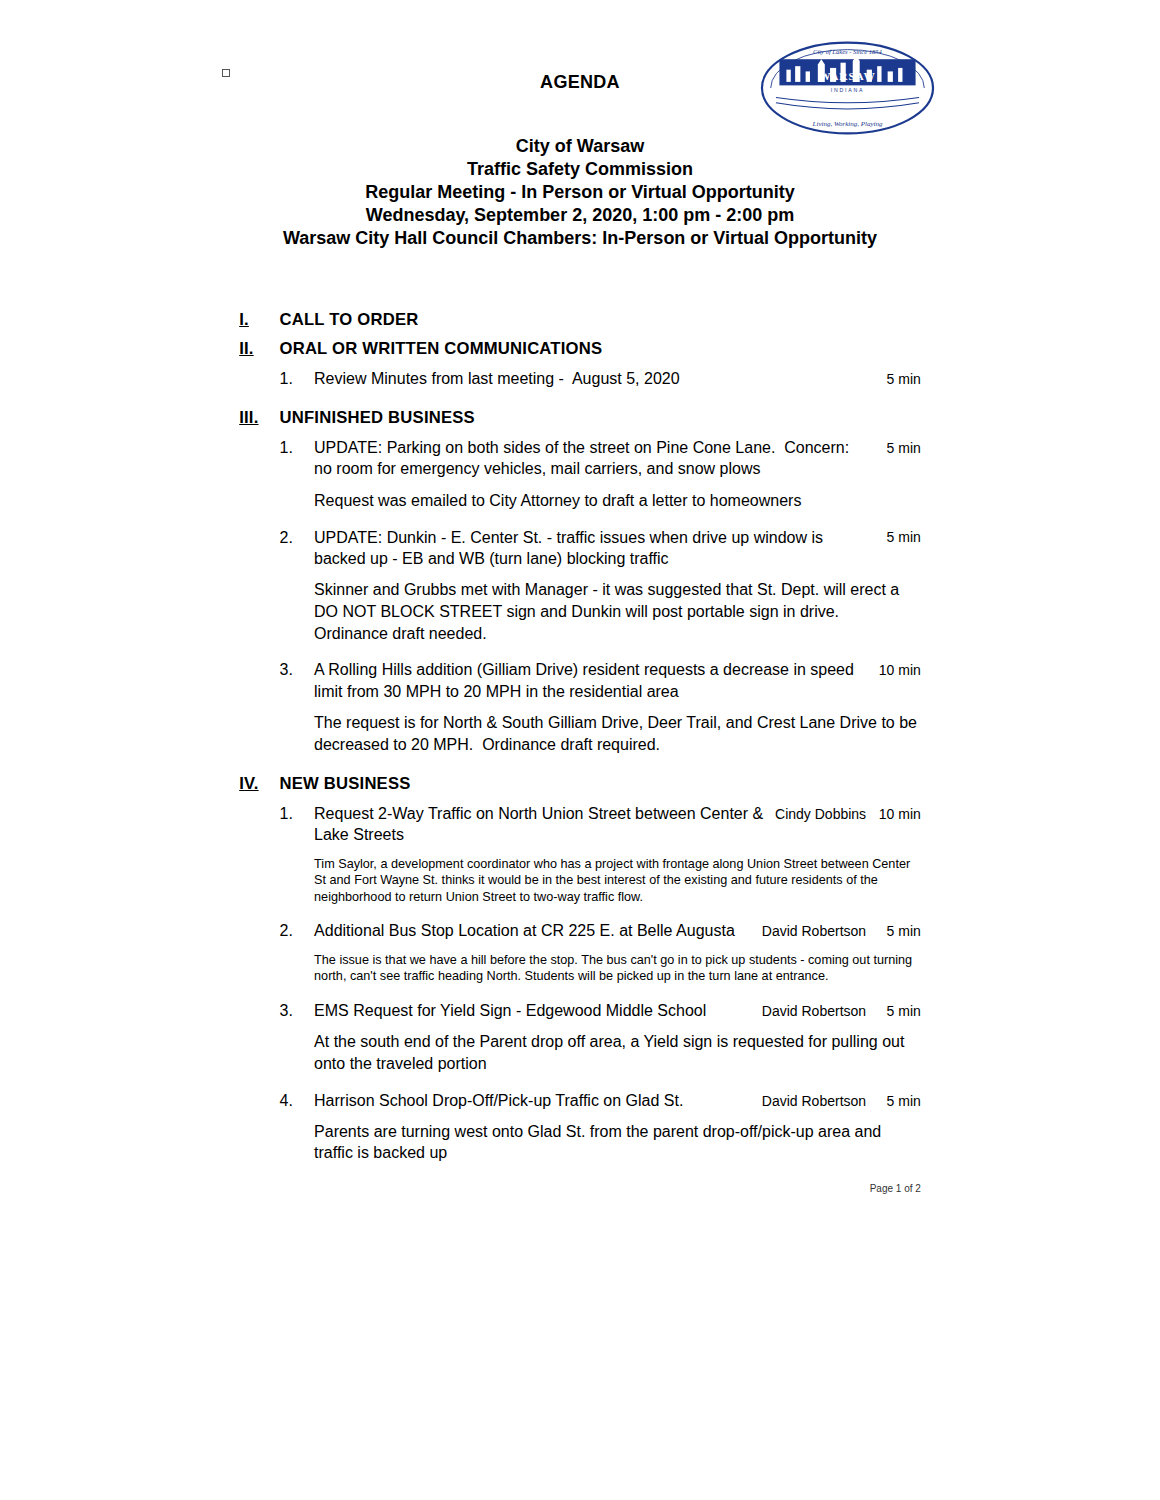City of Lakes - Since 1854 WARSAW INDIANA Living, Working, Playing
AGENDA
City of Warsaw
Traffic Safety Commission
Regular Meeting - In Person or Virtual Opportunity
Wednesday, September 2, 2020, 1:00 pm - 2:00 pm
Warsaw City Hall Council Chambers: In-Person or Virtual Opportunity
I. CALL TO ORDER
II. ORAL OR WRITTEN COMMUNICATIONS
1.
Review Minutes from last meeting - August 5, 2020
5 min
III. UNFINISHED BUSINESS
1.
UPDATE: Parking on both sides of the street on Pine Cone Lane. Concern: no room for emergency vehicles, mail carriers, and snow plows
5 min
Request was emailed to City Attorney to draft a letter to homeowners
2.
UPDATE: Dunkin - E. Center St. - traffic issues when drive up window is backed up - EB and WB (turn lane) blocking traffic
5 min
Skinner and Grubbs met with Manager - it was suggested that St. Dept. will erect a DO NOT BLOCK STREET sign and Dunkin will post portable sign in drive. Ordinance draft needed.
3.
A Rolling Hills addition (Gilliam Drive) resident requests a decrease in speed limit from 30 MPH to 20 MPH in the residential area
10 min
The request is for North & South Gilliam Drive, Deer Trail, and Crest Lane Drive to be decreased to 20 MPH. Ordinance draft required.
IV. NEW BUSINESS
1.
Request 2-Way Traffic on North Union Street between Center & Lake Streets
Cindy Dobbins 10 min
Tim Saylor, a development coordinator who has a project with frontage along Union Street between Center St and Fort Wayne St. thinks it would be in the best interest of the existing and future residents of the neighborhood to return Union Street to two-way traffic flow.
2.
Additional Bus Stop Location at CR 225 E. at Belle Augusta
David Robertson 5 min
The issue is that we have a hill before the stop. The bus can't go in to pick up students - coming out turning north, can't see traffic heading North. Students will be picked up in the turn lane at entrance.
3.
EMS Request for Yield Sign - Edgewood Middle School
David Robertson 5 min
At the south end of the Parent drop off area, a Yield sign is requested for pulling out onto the traveled portion
4.
Harrison School Drop-Off/Pick-up Traffic on Glad St.
David Robertson 5 min
Parents are turning west onto Glad St. from the parent drop-off/pick-up area and traffic is backed up
Page 1 of 2